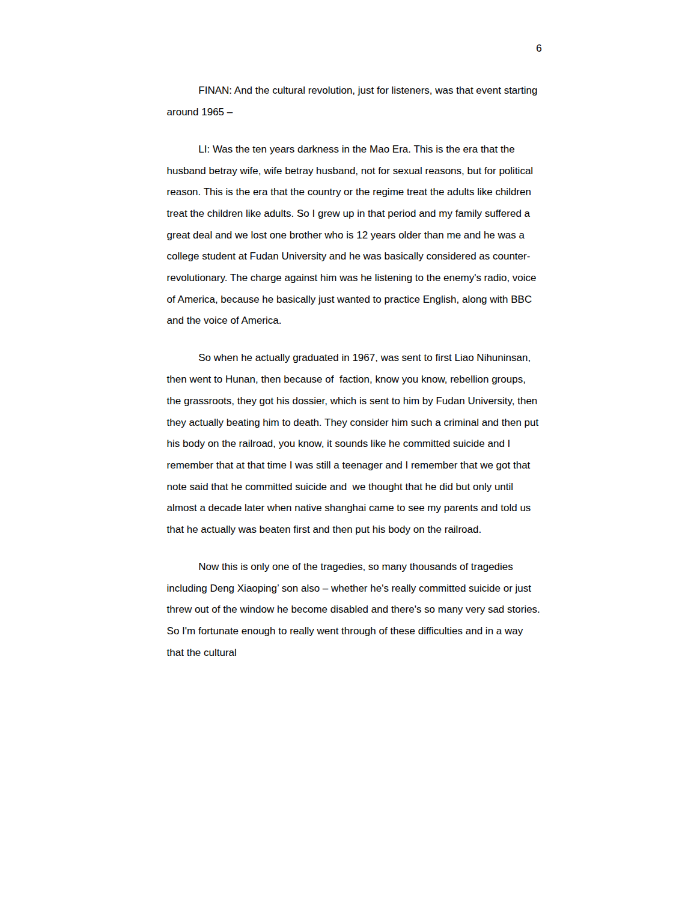6
FINAN: And the cultural revolution, just for listeners, was that event starting around 1965 –
LI: Was the ten years darkness in the Mao Era. This is the era that the husband betray wife, wife betray husband, not for sexual reasons, but for political reason. This is the era that the country or the regime treat the adults like children treat the children like adults. So I grew up in that period and my family suffered a great deal and we lost one brother who is 12 years older than me and he was a college student at Fudan University and he was basically considered as counter-revolutionary. The charge against him was he listening to the enemy's radio, voice of America, because he basically just wanted to practice English, along with BBC and the voice of America.
So when he actually graduated in 1967, was sent to first Liao Nihuninsan, then went to Hunan, then because of faction, know you know, rebellion groups, the grassroots, they got his dossier, which is sent to him by Fudan University, then they actually beating him to death. They consider him such a criminal and then put his body on the railroad, you know, it sounds like he committed suicide and I remember that at that time I was still a teenager and I remember that we got that note said that he committed suicide and we thought that he did but only until almost a decade later when native shanghai came to see my parents and told us that he actually was beaten first and then put his body on the railroad.
Now this is only one of the tragedies, so many thousands of tragedies including Deng Xiaoping’ son also – whether he's really committed suicide or just threw out of the window he become disabled and there's so many very sad stories. So I'm fortunate enough to really went through of these difficulties and in a way that the cultural